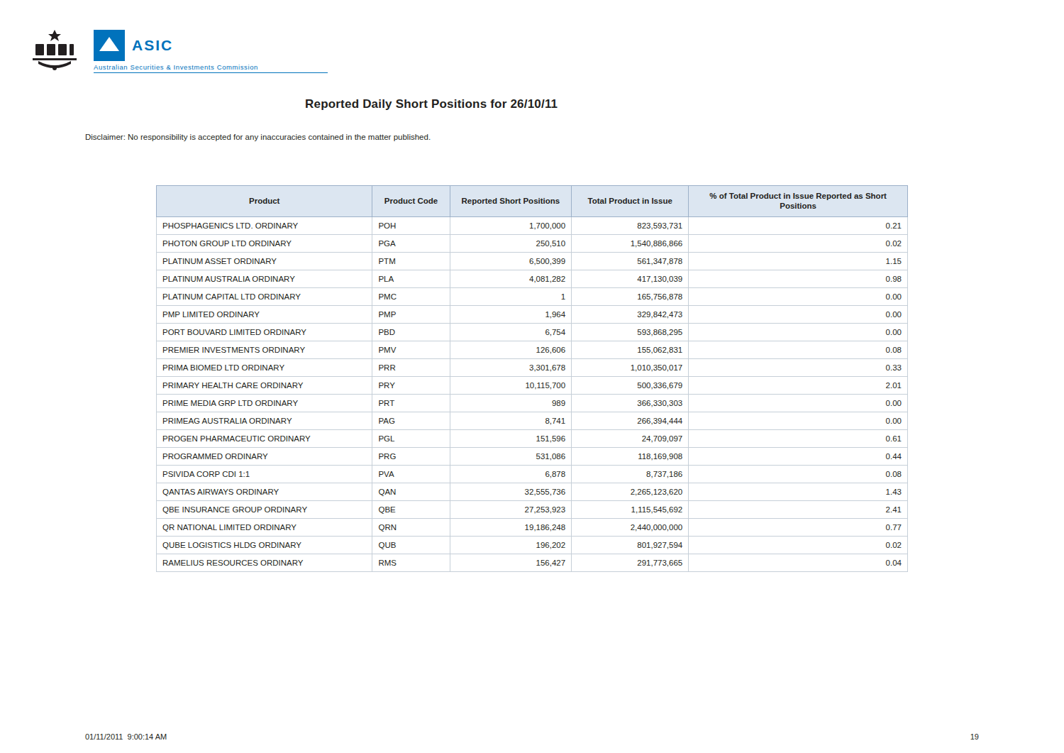ASIC
Australian Securities & Investments Commission
Reported Daily Short Positions for 26/10/11
Disclaimer: No responsibility is accepted for any inaccuracies contained in the matter published.
| Product | Product Code | Reported Short Positions | Total Product in Issue | % of Total Product in Issue Reported as Short Positions |
| --- | --- | --- | --- | --- |
| PHOSPHAGENICS LTD. ORDINARY | POH | 1,700,000 | 823,593,731 | 0.21 |
| PHOTON GROUP LTD ORDINARY | PGA | 250,510 | 1,540,886,866 | 0.02 |
| PLATINUM ASSET ORDINARY | PTM | 6,500,399 | 561,347,878 | 1.15 |
| PLATINUM AUSTRALIA ORDINARY | PLA | 4,081,282 | 417,130,039 | 0.98 |
| PLATINUM CAPITAL LTD ORDINARY | PMC | 1 | 165,756,878 | 0.00 |
| PMP LIMITED ORDINARY | PMP | 1,964 | 329,842,473 | 0.00 |
| PORT BOUVARD LIMITED ORDINARY | PBD | 6,754 | 593,868,295 | 0.00 |
| PREMIER INVESTMENTS ORDINARY | PMV | 126,606 | 155,062,831 | 0.08 |
| PRIMA BIOMED LTD ORDINARY | PRR | 3,301,678 | 1,010,350,017 | 0.33 |
| PRIMARY HEALTH CARE ORDINARY | PRY | 10,115,700 | 500,336,679 | 2.01 |
| PRIME MEDIA GRP LTD ORDINARY | PRT | 989 | 366,330,303 | 0.00 |
| PRIMEAG AUSTRALIA ORDINARY | PAG | 8,741 | 266,394,444 | 0.00 |
| PROGEN PHARMACEUTIC ORDINARY | PGL | 151,596 | 24,709,097 | 0.61 |
| PROGRAMMED ORDINARY | PRG | 531,086 | 118,169,908 | 0.44 |
| PSIVIDA CORP CDI 1:1 | PVA | 6,878 | 8,737,186 | 0.08 |
| QANTAS AIRWAYS ORDINARY | QAN | 32,555,736 | 2,265,123,620 | 1.43 |
| QBE INSURANCE GROUP ORDINARY | QBE | 27,253,923 | 1,115,545,692 | 2.41 |
| QR NATIONAL LIMITED ORDINARY | QRN | 19,186,248 | 2,440,000,000 | 0.77 |
| QUBE LOGISTICS HLDG ORDINARY | QUB | 196,202 | 801,927,594 | 0.02 |
| RAMELIUS RESOURCES ORDINARY | RMS | 156,427 | 291,773,665 | 0.04 |
01/11/2011 9:00:14 AM 19